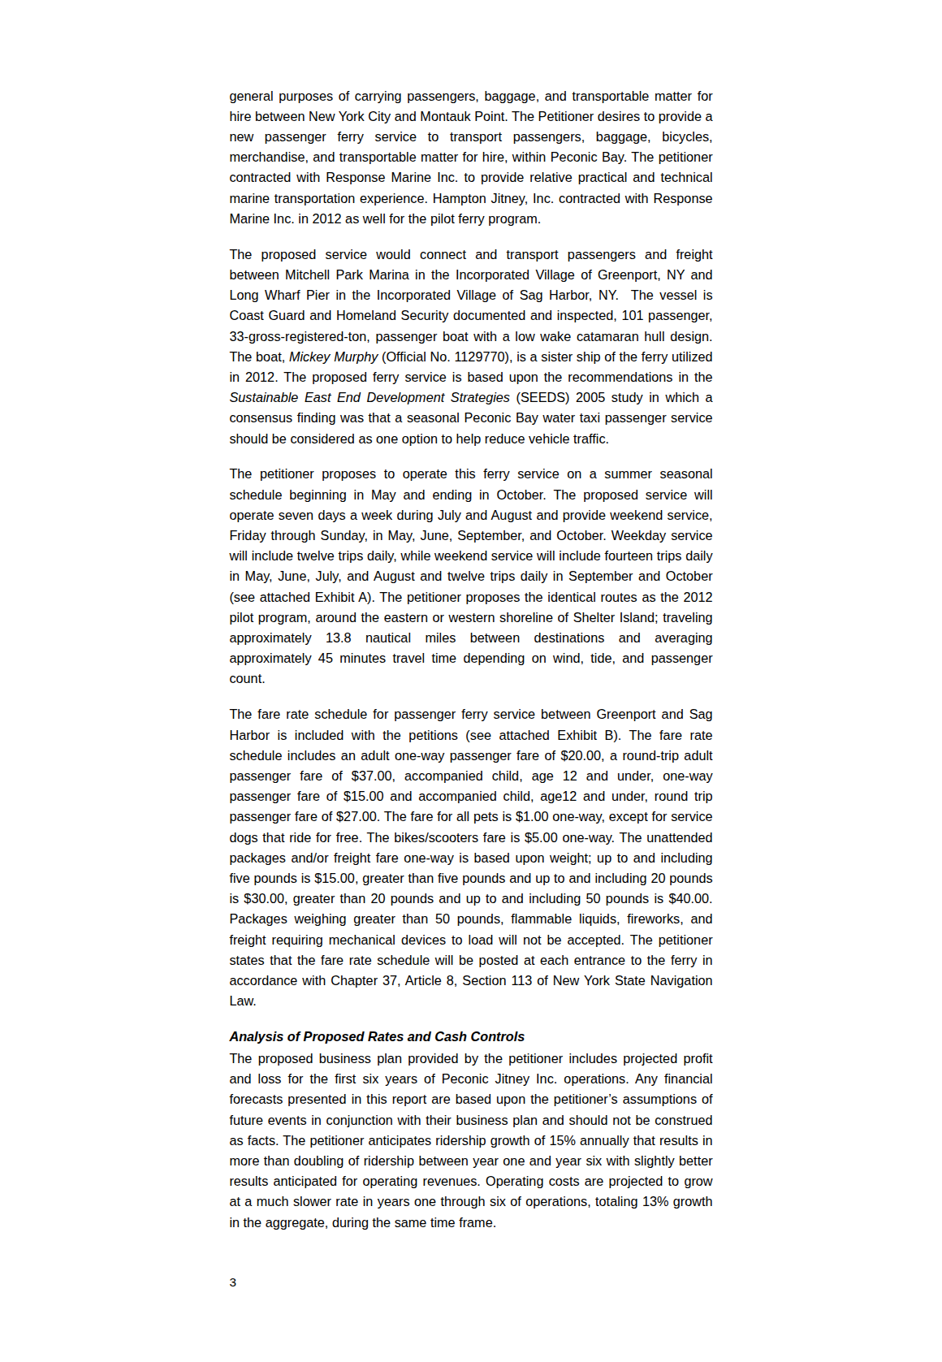general purposes of carrying passengers, baggage, and transportable matter for hire between New York City and Montauk Point. The Petitioner desires to provide a new passenger ferry service to transport passengers, baggage, bicycles, merchandise, and transportable matter for hire, within Peconic Bay. The petitioner contracted with Response Marine Inc. to provide relative practical and technical marine transportation experience. Hampton Jitney, Inc. contracted with Response Marine Inc. in 2012 as well for the pilot ferry program.
The proposed service would connect and transport passengers and freight between Mitchell Park Marina in the Incorporated Village of Greenport, NY and Long Wharf Pier in the Incorporated Village of Sag Harbor, NY. The vessel is Coast Guard and Homeland Security documented and inspected, 101 passenger, 33-gross-registered-ton, passenger boat with a low wake catamaran hull design. The boat, Mickey Murphy (Official No. 1129770), is a sister ship of the ferry utilized in 2012. The proposed ferry service is based upon the recommendations in the Sustainable East End Development Strategies (SEEDS) 2005 study in which a consensus finding was that a seasonal Peconic Bay water taxi passenger service should be considered as one option to help reduce vehicle traffic.
The petitioner proposes to operate this ferry service on a summer seasonal schedule beginning in May and ending in October. The proposed service will operate seven days a week during July and August and provide weekend service, Friday through Sunday, in May, June, September, and October. Weekday service will include twelve trips daily, while weekend service will include fourteen trips daily in May, June, July, and August and twelve trips daily in September and October (see attached Exhibit A). The petitioner proposes the identical routes as the 2012 pilot program, around the eastern or western shoreline of Shelter Island; traveling approximately 13.8 nautical miles between destinations and averaging approximately 45 minutes travel time depending on wind, tide, and passenger count.
The fare rate schedule for passenger ferry service between Greenport and Sag Harbor is included with the petitions (see attached Exhibit B). The fare rate schedule includes an adult one-way passenger fare of $20.00, a round-trip adult passenger fare of $37.00, accompanied child, age 12 and under, one-way passenger fare of $15.00 and accompanied child, age12 and under, round trip passenger fare of $27.00. The fare for all pets is $1.00 one-way, except for service dogs that ride for free. The bikes/scooters fare is $5.00 one-way. The unattended packages and/or freight fare one-way is based upon weight; up to and including five pounds is $15.00, greater than five pounds and up to and including 20 pounds is $30.00, greater than 20 pounds and up to and including 50 pounds is $40.00. Packages weighing greater than 50 pounds, flammable liquids, fireworks, and freight requiring mechanical devices to load will not be accepted. The petitioner states that the fare rate schedule will be posted at each entrance to the ferry in accordance with Chapter 37, Article 8, Section 113 of New York State Navigation Law.
Analysis of Proposed Rates and Cash Controls
The proposed business plan provided by the petitioner includes projected profit and loss for the first six years of Peconic Jitney Inc. operations. Any financial forecasts presented in this report are based upon the petitioner’s assumptions of future events in conjunction with their business plan and should not be construed as facts. The petitioner anticipates ridership growth of 15% annually that results in more than doubling of ridership between year one and year six with slightly better results anticipated for operating revenues. Operating costs are projected to grow at a much slower rate in years one through six of operations, totaling 13% growth in the aggregate, during the same time frame.
3